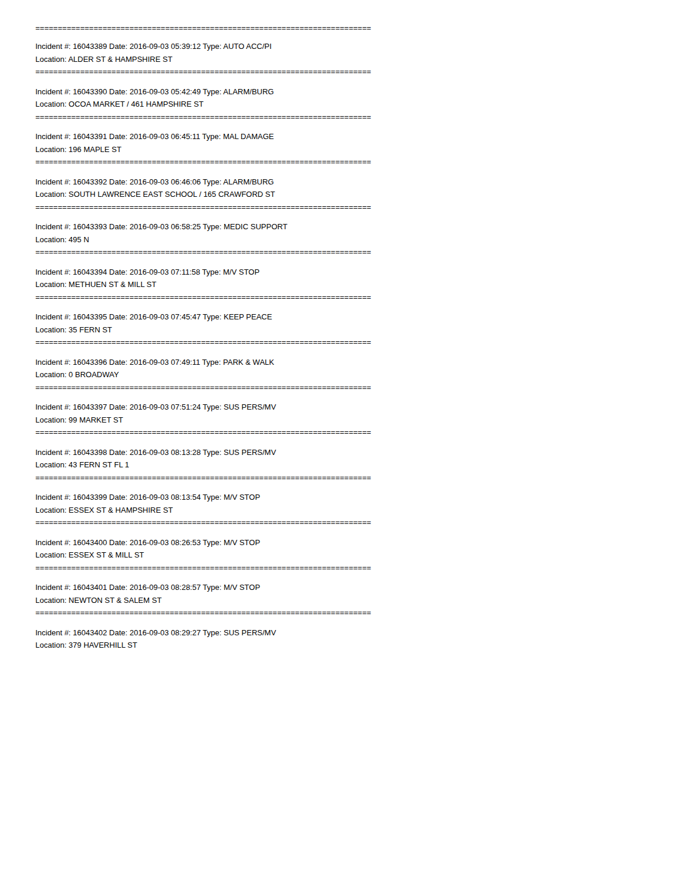===========================================================================
Incident #: 16043389 Date: 2016-09-03 05:39:12 Type: AUTO ACC/PI
Location: ALDER ST & HAMPSHIRE ST
===========================================================================
Incident #: 16043390 Date: 2016-09-03 05:42:49 Type: ALARM/BURG
Location: OCOA MARKET / 461 HAMPSHIRE ST
===========================================================================
Incident #: 16043391 Date: 2016-09-03 06:45:11 Type: MAL DAMAGE
Location: 196 MAPLE ST
===========================================================================
Incident #: 16043392 Date: 2016-09-03 06:46:06 Type: ALARM/BURG
Location: SOUTH LAWRENCE EAST SCHOOL / 165 CRAWFORD ST
===========================================================================
Incident #: 16043393 Date: 2016-09-03 06:58:25 Type: MEDIC SUPPORT
Location: 495 N
===========================================================================
Incident #: 16043394 Date: 2016-09-03 07:11:58 Type: M/V STOP
Location: METHUEN ST & MILL ST
===========================================================================
Incident #: 16043395 Date: 2016-09-03 07:45:47 Type: KEEP PEACE
Location: 35 FERN ST
===========================================================================
Incident #: 16043396 Date: 2016-09-03 07:49:11 Type: PARK & WALK
Location: 0 BROADWAY
===========================================================================
Incident #: 16043397 Date: 2016-09-03 07:51:24 Type: SUS PERS/MV
Location: 99 MARKET ST
===========================================================================
Incident #: 16043398 Date: 2016-09-03 08:13:28 Type: SUS PERS/MV
Location: 43 FERN ST FL 1
===========================================================================
Incident #: 16043399 Date: 2016-09-03 08:13:54 Type: M/V STOP
Location: ESSEX ST & HAMPSHIRE ST
===========================================================================
Incident #: 16043400 Date: 2016-09-03 08:26:53 Type: M/V STOP
Location: ESSEX ST & MILL ST
===========================================================================
Incident #: 16043401 Date: 2016-09-03 08:28:57 Type: M/V STOP
Location: NEWTON ST & SALEM ST
===========================================================================
Incident #: 16043402 Date: 2016-09-03 08:29:27 Type: SUS PERS/MV
Location: 379 HAVERHILL ST